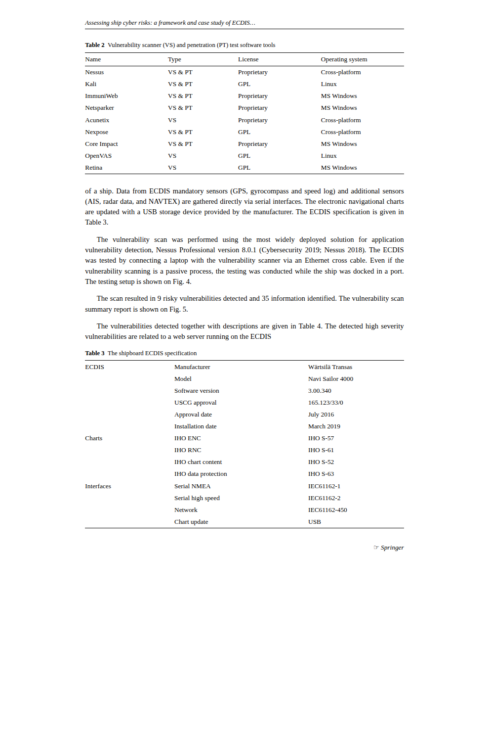Assessing ship cyber risks: a framework and case study of ECDIS…
Table 2 Vulnerability scanner (VS) and penetration (PT) test software tools
| Name | Type | License | Operating system |
| --- | --- | --- | --- |
| Nessus | VS & PT | Proprietary | Cross-platform |
| Kali | VS & PT | GPL | Linux |
| ImmuniWeb | VS & PT | Proprietary | MS Windows |
| Netsparker | VS & PT | Proprietary | MS Windows |
| Acunetix | VS | Proprietary | Cross-platform |
| Nexpose | VS & PT | GPL | Cross-platform |
| Core Impact | VS & PT | Proprietary | MS Windows |
| OpenVAS | VS | GPL | Linux |
| Retina | VS | GPL | MS Windows |
of a ship. Data from ECDIS mandatory sensors (GPS, gyrocompass and speed log) and additional sensors (AIS, radar data, and NAVTEX) are gathered directly via serial interfaces. The electronic navigational charts are updated with a USB storage device provided by the manufacturer. The ECDIS specification is given in Table 3.
The vulnerability scan was performed using the most widely deployed solution for application vulnerability detection, Nessus Professional version 8.0.1 (Cybersecurity 2019; Nessus 2018). The ECDIS was tested by connecting a laptop with the vulnerability scanner via an Ethernet cross cable. Even if the vulnerability scanning is a passive process, the testing was conducted while the ship was docked in a port. The testing setup is shown on Fig. 4.
The scan resulted in 9 risky vulnerabilities detected and 35 information identified. The vulnerability scan summary report is shown on Fig. 5.
The vulnerabilities detected together with descriptions are given in Table 4. The detected high severity vulnerabilities are related to a web server running on the ECDIS
Table 3 The shipboard ECDIS specification
| ECDIS | Manufacturer | Wärtsilä Transas |
| | Model | Navi Sailor 4000 |
| | Software version | 3.00.340 |
| | USCG approval | 165.123/33/0 |
| | Approval date | July 2016 |
| | Installation date | March 2019 |
| Charts | IHO ENC | IHO S-57 |
| | IHO RNC | IHO S-61 |
| | IHO chart content | IHO S-52 |
| | IHO data protection | IHO S-63 |
| Interfaces | Serial NMEA | IEC61162-1 |
| | Serial high speed | IEC61162-2 |
| | Network | IEC61162-450 |
| | Chart update | USB |
☞Springer